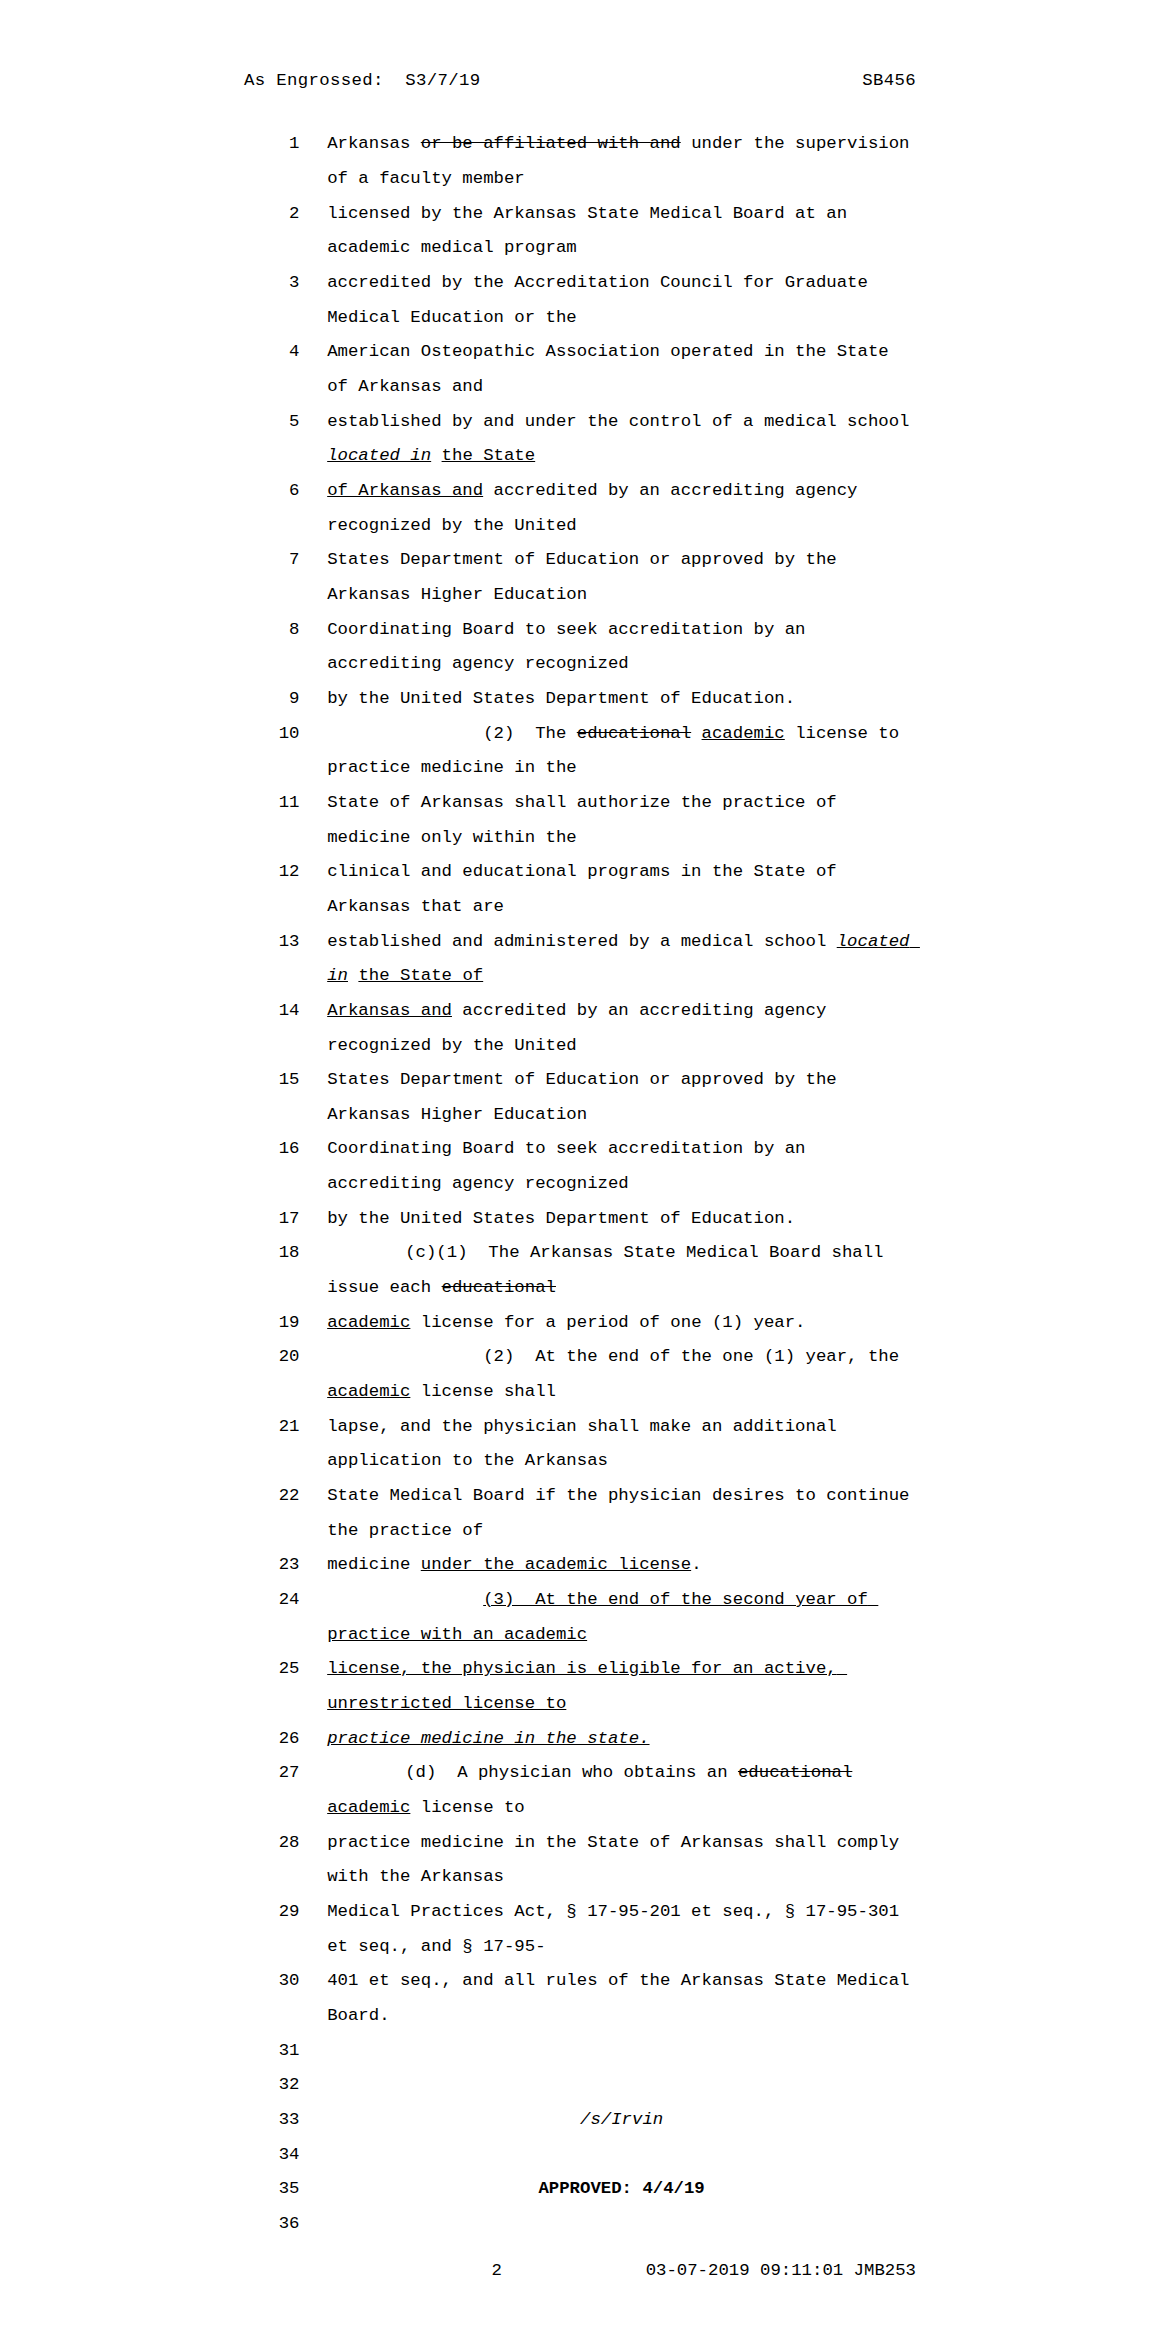As Engrossed: S3/7/19 SB456
1
Arkansas or be affiliated with and under the supervision of a faculty member
2
licensed by the Arkansas State Medical Board at an academic medical program
3
accredited by the Accreditation Council for Graduate Medical Education or the
4
American Osteopathic Association operated in the State of Arkansas and
5
established by and under the control of a medical school located in the State
6
of Arkansas and accredited by an accrediting agency recognized by the United
7
States Department of Education or approved by the Arkansas Higher Education
8
Coordinating Board to seek accreditation by an accrediting agency recognized
9
by the United States Department of Education.
10
(2) The educational academic license to practice medicine in the
11
State of Arkansas shall authorize the practice of medicine only within the
12
clinical and educational programs in the State of Arkansas that are
13
established and administered by a medical school located in the State of
14
Arkansas and accredited by an accrediting agency recognized by the United
15
States Department of Education or approved by the Arkansas Higher Education
16
Coordinating Board to seek accreditation by an accrediting agency recognized
17
by the United States Department of Education.
18
(c)(1) The Arkansas State Medical Board shall issue each educational
19
academic license for a period of one (1) year.
20
(2) At the end of the one (1) year, the academic license shall
21
lapse, and the physician shall make an additional application to the Arkansas
22
State Medical Board if the physician desires to continue the practice of
23
medicine under the academic license.
24
(3) At the end of the second year of practice with an academic
25
license, the physician is eligible for an active, unrestricted license to
26
practice medicine in the state.
27
(d) A physician who obtains an educational academic license to
28
practice medicine in the State of Arkansas shall comply with the Arkansas
29
Medical Practices Act, § 17-95-201 et seq., § 17-95-301 et seq., and § 17-95-
30
401 et seq., and all rules of the Arkansas State Medical Board.
31
32
33
/s/Irvin
34
35
APPROVED: 4/4/19
36
2 03-07-2019 09:11:01 JMB253